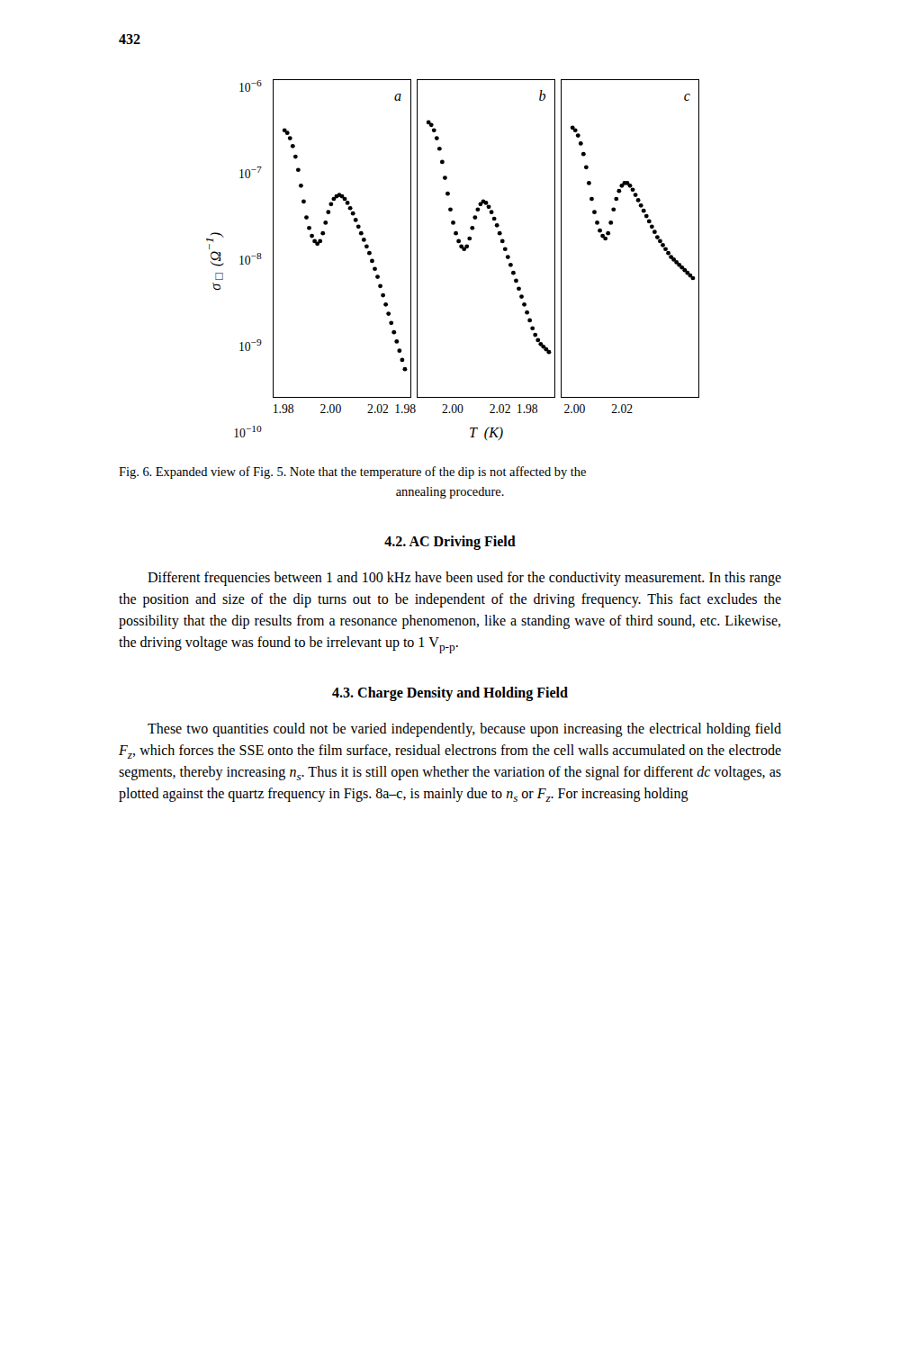432
σ□ (Ω−1)
10−6 10−7 10−8 10−9 10−10
a
b
c
1.982.002.02
1.982.002.02
1.982.002.02
T (K)
Fig. 6. Expanded view of Fig. 5. Note that the temperature of the dip is not affected by the annealing procedure.
4.2. AC Driving Field
Different frequencies between 1 and 100 kHz have been used for the conductivity measurement. In this range the position and size of the dip turns out to be independent of the driving frequency. This fact excludes the possibility that the dip results from a resonance phenomenon, like a standing wave of third sound, etc. Likewise, the driving voltage was found to be irrelevant up to 1 Vp-p.
4.3. Charge Density and Holding Field
These two quantities could not be varied independently, because upon increasing the electrical holding field Fz, which forces the SSE onto the film surface, residual electrons from the cell walls accumulated on the electrode segments, thereby increasing ns. Thus it is still open whether the variation of the signal for different dc voltages, as plotted against the quartz frequency in Figs. 8a–c, is mainly due to ns or Fz. For increasing holding